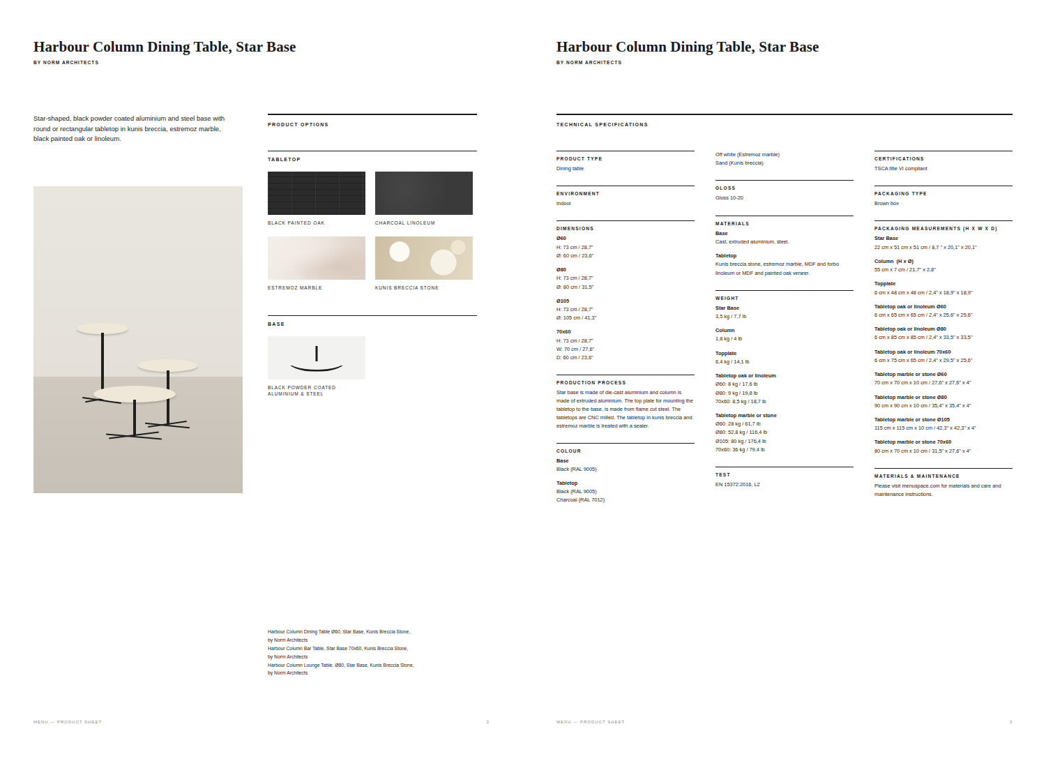Harbour Column Dining Table, Star Base
By Norm Architects
Star-shaped, black powder coated aluminium and steel base with round or rectangular tabletop in kunis breccia, estremoz marble, black painted oak or linoleum.
Product Options
Tabletop
Black Painted Oak
Charcoal Linoleum
Estremoz Marble
Kunis Breccia Stone
Base
Black Powder Coated
Aluminium & Steel
Harbour Column Dining Table Ø60, Star Base, Kunis Breccia Stone,
by Norm Architects
Harbour Column Bar Table, Star Base 70x60, Kunis Breccia Stone,
by Norm Architects
Harbour Column Lounge Table. Ø80, Star Base, Kunis Breccia Stone,
by Norm Architects
Menu — Product Sheet 2
Harbour Column Dining Table, Star Base
By Norm Architects
Technical Specifications
Product Type
Dining table
Environment
Indoor
Dimensions
Ø60 H: 73 cm / 28,7"
Ø: 60 cm / 23,6"
Ø80 H: 73 cm / 28,7"
Ø: 80 cm / 31,5"
Ø105 H: 73 cm / 28,7"
Ø: 105 cm / 41,3"
70x60 H: 73 cm / 28,7"
W: 70 cm / 27,6"
D: 60 cm / 23,6"
Production Process
Star base is made of die-cast aluminium and column is made of extruded aluminium. The top plate for mounting the tabletop to the base, is made from flame cut steel. The tabletops are CNC milled. The tabletop in kunis breccia and estremoz marble is treated with a sealer.
Colour
Base Black (RAL 9005)
Tabletop Black (RAL 9005)
Charcoal (RAL 7012)
Off white (Estremoz marble)
Sand (Kunis breccia)
Gloss
Gloss 10-20
Materials
Base Cast, extruded aluminium, steel.
Tabletop Kunis breccia stone, estremoz marble, MDF and forbo linoleum or MDF and painted oak veneer.
Weight
Star Base3,5 kg / 7,7 lb
Column1,8 kg / 4 lb
Topplate6,4 kg / 14,1 lb
Tabletop oak or linoleum Ø60: 8 kg / 17,6 lb
Ø80: 9 kg / 19,8 lb
70x60: 8,5 kg / 18,7 lb
Tabletop marble or stone Ø60: 28 kg / 61,7 lb
Ø80: 52,8 kg / 116,4 lb
Ø105: 80 kg / 176,4 lb
70x60: 36 kg / 79,4 lb
Test
EN 15372:2016, L2
Certifications
TSCA title VI compliant
Packaging Type
Brown box
Packaging Measurements (H x W x D)
Star Base22 cm x 51 cm x 51 cm / 8,7 " x 20,1" x 20,1"
Column (H x Ø) 55 cm x 7 cm / 21,7" x 2,8"
Topplate6 cm x 48 cm x 48 cm / 2,4" x 18,9" x 18,9"
Tabletop oak or linoleum Ø606 cm x 65 cm x 65 cm / 2,4" x 25,6" x 25,6"
Tabletop oak or linoleum Ø806 cm x 85 cm x 85 cm / 2,4" x 33,5" x 33,5"
Tabletop oak or linoleum 70x606 cm x 75 cm x 65 cm / 2,4" x 29,5" x 25,6"
Tabletop marble or stone Ø6070 cm x 70 cm x 10 cm / 27,6" x 27,6" x 4"
Tabletop marble or stone Ø8090 cm x 90 cm x 10 cm / 35,4" x 35,4" x 4"
Tabletop marble or stone Ø105115 cm x 115 cm x 10 cm / 42,3" x 42,3" x 4"
Tabletop marble or stone 70x6080 cm x 70 cm x 10 cm / 31,5" x 27,6" x 4"
Materials & Maintenance
Please visit menuspace.com for materials and care and maintenance instructions.
Menu — Product Sheet 3